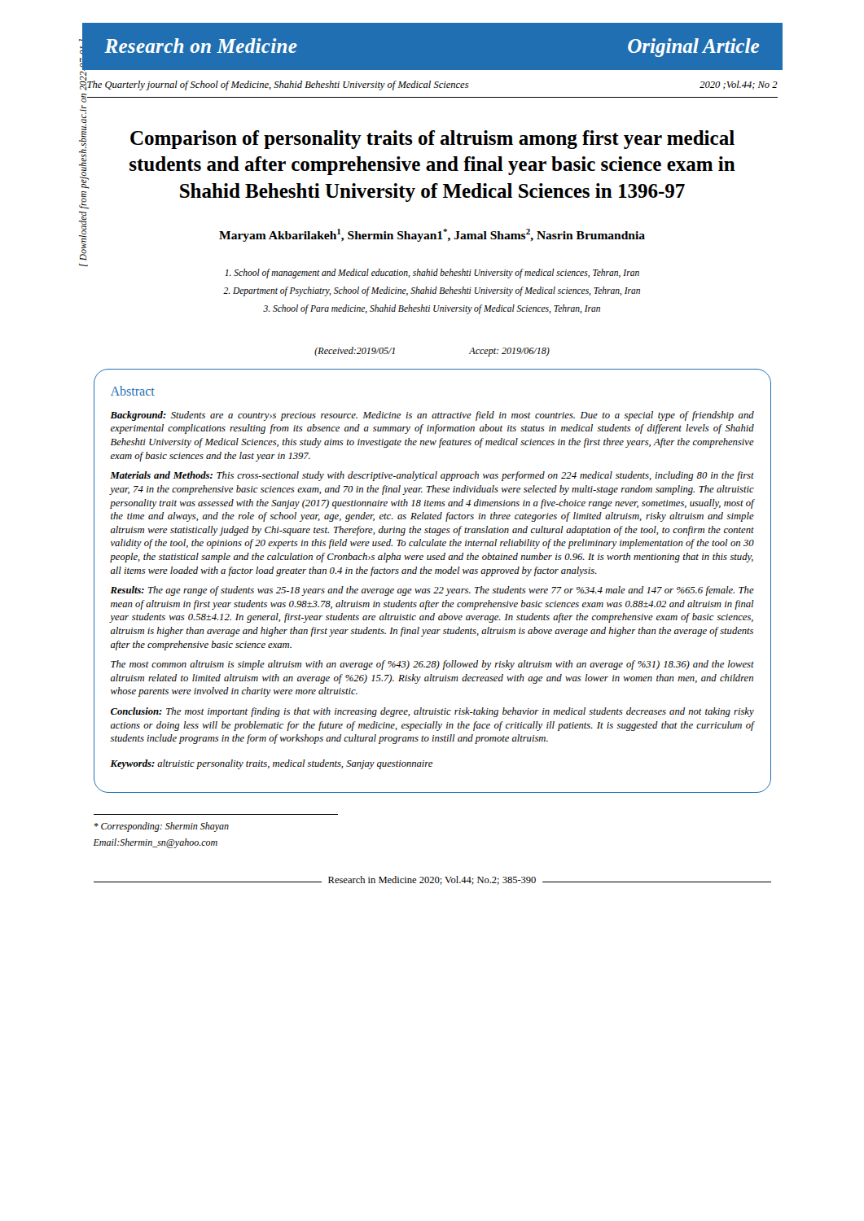[ Downloaded from pejouhesh.sbmu.ac.ir on 2022-07-01 ]
Research on Medicine
Original Article
The Quarterly journal of School of Medicine, Shahid Beheshti University of Medical Sciences
2020 ;Vol.44; No 2
Comparison of personality traits of altruism among first year medical students and after comprehensive and final year basic science exam in Shahid Beheshti University of Medical Sciences in 1396-97
Maryam Akbarilakeh1, Shermin Shayan1*, Jamal Shams2, Nasrin Brumandnia
1. School of management and Medical education, shahid beheshti University of medical sciences, Tehran, Iran
2. Department of Psychiatry, School of Medicine, Shahid Beheshti University of Medical sciences, Tehran, Iran
3. School of Para medicine, Shahid Beheshti University of Medical Sciences, Tehran, Iran
(Received:2019/05/1 Accept: 2019/06/18)
Abstract
Background: Students are a country›s precious resource. Medicine is an attractive field in most countries. Due to a special type of friendship and experimental complications resulting from its absence and a summary of information about its status in medical students of different levels of Shahid Beheshti University of Medical Sciences, this study aims to investigate the new features of medical sciences in the first three years, After the comprehensive exam of basic sciences and the last year in 1397.
Materials and Methods: This cross-sectional study with descriptive-analytical approach was performed on 224 medical students, including 80 in the first year, 74 in the comprehensive basic sciences exam, and 70 in the final year. These individuals were selected by multi-stage random sampling. The altruistic personality trait was assessed with the Sanjay (2017) questionnaire with 18 items and 4 dimensions in a five-choice range never, sometimes, usually, most of the time and always, and the role of school year, age, gender, etc. as Related factors in three categories of limited altruism, risky altruism and simple altruism were statistically judged by Chi-square test. Therefore, during the stages of translation and cultural adaptation of the tool, to confirm the content validity of the tool, the opinions of 20 experts in this field were used. To calculate the internal reliability of the preliminary implementation of the tool on 30 people, the statistical sample and the calculation of Cronbach›s alpha were used and the obtained number is 0.96. It is worth mentioning that in this study, all items were loaded with a factor load greater than 0.4 in the factors and the model was approved by factor analysis.
Results: The age range of students was 25-18 years and the average age was 22 years. The students were 77 or %34.4 male and 147 or %65.6 female. The mean of altruism in first year students was 0.98±3.78, altruism in students after the comprehensive basic sciences exam was 0.88±4.02 and altruism in final year students was 0.58±4.12. In general, first-year students are altruistic and above average. In students after the comprehensive exam of basic sciences, altruism is higher than average and higher than first year students. In final year students, altruism is above average and higher than the average of students after the comprehensive basic science exam.
The most common altruism is simple altruism with an average of %43) 26.28) followed by risky altruism with an average of %31) 18.36) and the lowest altruism related to limited altruism with an average of %26) 15.7). Risky altruism decreased with age and was lower in women than men, and children whose parents were involved in charity were more altruistic.
Conclusion: The most important finding is that with increasing degree, altruistic risk-taking behavior in medical students decreases and not taking risky actions or doing less will be problematic for the future of medicine, especially in the face of critically ill patients. It is suggested that the curriculum of students include programs in the form of workshops and cultural programs to instill and promote altruism.
Keywords: altruistic personality traits, medical students, Sanjay questionnaire
* Corresponding: Shermin Shayan
Email:Shermin_sn@yahoo.com
Research in Medicine 2020; Vol.44; No.2; 385-390